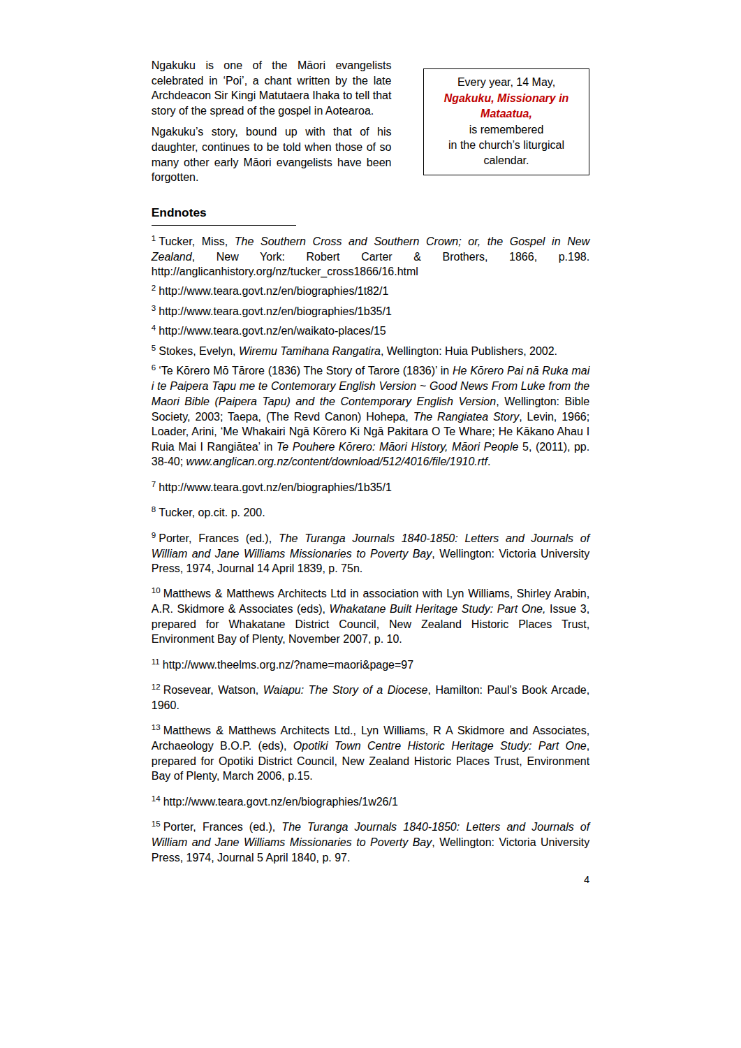Ngakuku is one of the Māori evangelists celebrated in ‘Poi’, a chant written by the late Archdeacon Sir Kingi Matutaera Ihaka to tell that story of the spread of the gospel in Aotearoa.
Ngakuku’s story, bound up with that of his daughter, continues to be told when those of so many other early Māori evangelists have been forgotten.
Every year, 14 May,
Ngakuku, Missionary in Mataatua,
is remembered
in the church’s liturgical calendar.
Endnotes
Tucker, Miss, The Southern Cross and Southern Crown; or, the Gospel in New Zealand, New York: Robert Carter & Brothers, 1866, p.198. http://anglicanhistory.org/nz/tucker_cross1866/16.html
http://www.teara.govt.nz/en/biographies/1t82/1
http://www.teara.govt.nz/en/biographies/1b35/1
http://www.teara.govt.nz/en/waikato-places/15
Stokes, Evelyn, Wiremu Tamihana Rangatira, Wellington: Huia Publishers, 2002.
‘Te Kōrero Mō Tārore (1836) The Story of Tarore (1836)’ in He Kōrero Pai nā Ruka mai i te Paipera Tapu me te Contemorary English Version ~ Good News From Luke from the Maori Bible (Paipera Tapu) and the Contemporary English Version, Wellington: Bible Society, 2003; Taepa, (The Revd Canon) Hohepa, The Rangiatea Story, Levin, 1966; Loader, Arini, ‘Me Whakairi Ngā Kōrero Ki Ngā Pakitara O Te Whare; He Kākano Ahau I Ruia Mai I Rangiātea’ in Te Pouhere Kōrero: Māori History, Māori People 5, (2011), pp. 38-40; www.anglican.org.nz/content/download/512/4016/file/1910.rtf.
http://www.teara.govt.nz/en/biographies/1b35/1
Tucker, op.cit. p. 200.
Porter, Frances (ed.), The Turanga Journals 1840-1850: Letters and Journals of William and Jane Williams Missionaries to Poverty Bay, Wellington: Victoria University Press, 1974, Journal 14 April 1839, p. 75n.
Matthews & Matthews Architects Ltd in association with Lyn Williams, Shirley Arabin, A.R. Skidmore & Associates (eds), Whakatane Built Heritage Study: Part One, Issue 3, prepared for Whakatane District Council, New Zealand Historic Places Trust, Environment Bay of Plenty, November 2007, p. 10.
http://www.theelms.org.nz/?name=maori&page=97
Rosevear, Watson, Waiapu: The Story of a Diocese, Hamilton: Paul's Book Arcade, 1960.
Matthews & Matthews Architects Ltd., Lyn Williams, R A Skidmore and Associates, Archaeology B.O.P. (eds), Opotiki Town Centre Historic Heritage Study: Part One, prepared for Opotiki District Council, New Zealand Historic Places Trust, Environment Bay of Plenty, March 2006, p.15.
http://www.teara.govt.nz/en/biographies/1w26/1
Porter, Frances (ed.), The Turanga Journals 1840-1850: Letters and Journals of William and Jane Williams Missionaries to Poverty Bay, Wellington: Victoria University Press, 1974, Journal 5 April 1840, p. 97.
4